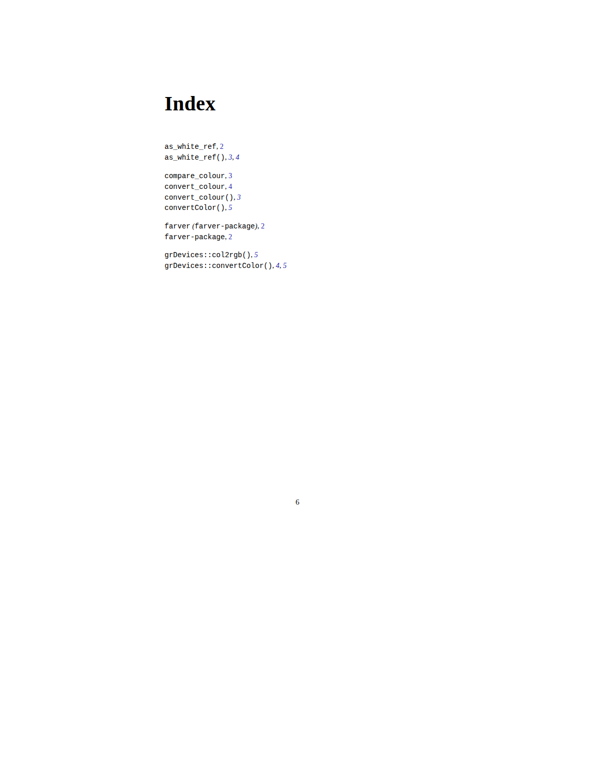Index
as_white_ref, 2
as_white_ref(), 3, 4
compare_colour, 3
convert_colour, 4
convert_colour(), 3
convertColor(), 5
farver (farver-package), 2
farver-package, 2
grDevices::col2rgb(), 5
grDevices::convertColor(), 4, 5
6